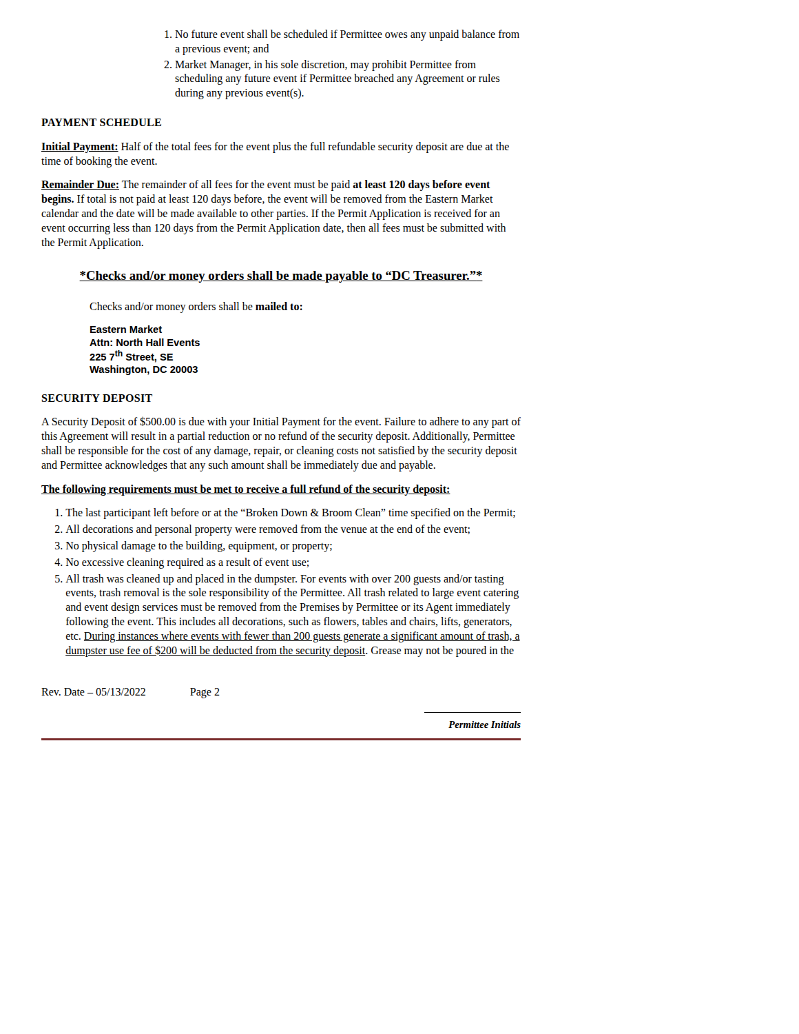No future event shall be scheduled if Permittee owes any unpaid balance from a previous event; and
Market Manager, in his sole discretion, may prohibit Permittee from scheduling any future event if Permittee breached any Agreement or rules during any previous event(s).
PAYMENT SCHEDULE
Initial Payment: Half of the total fees for the event plus the full refundable security deposit are due at the time of booking the event.
Remainder Due: The remainder of all fees for the event must be paid at least 120 days before event begins. If total is not paid at least 120 days before, the event will be removed from the Eastern Market calendar and the date will be made available to other parties. If the Permit Application is received for an event occurring less than 120 days from the Permit Application date, then all fees must be submitted with the Permit Application.
*Checks and/or money orders shall be made payable to “DC Treasurer.”*
Checks and/or money orders shall be mailed to:
Eastern Market
Attn: North Hall Events
225 7th Street, SE
Washington, DC 20003
SECURITY DEPOSIT
A Security Deposit of $500.00 is due with your Initial Payment for the event. Failure to adhere to any part of this Agreement will result in a partial reduction or no refund of the security deposit. Additionally, Permittee shall be responsible for the cost of any damage, repair, or cleaning costs not satisfied by the security deposit and Permittee acknowledges that any such amount shall be immediately due and payable.
The following requirements must be met to receive a full refund of the security deposit:
The last participant left before or at the “Broken Down & Broom Clean” time specified on the Permit;
All decorations and personal property were removed from the venue at the end of the event;
No physical damage to the building, equipment, or property;
No excessive cleaning required as a result of event use;
All trash was cleaned up and placed in the dumpster. For events with over 200 guests and/or tasting events, trash removal is the sole responsibility of the Permittee. All trash related to large event catering and event design services must be removed from the Premises by Permittee or its Agent immediately following the event. This includes all decorations, such as flowers, tables and chairs, lifts, generators, etc. During instances where events with fewer than 200 guests generate a significant amount of trash, a dumpster use fee of $200 will be deducted from the security deposit. Grease may not be poured in the
Rev. Date – 05/13/2022 Page 2
Permittee Initials